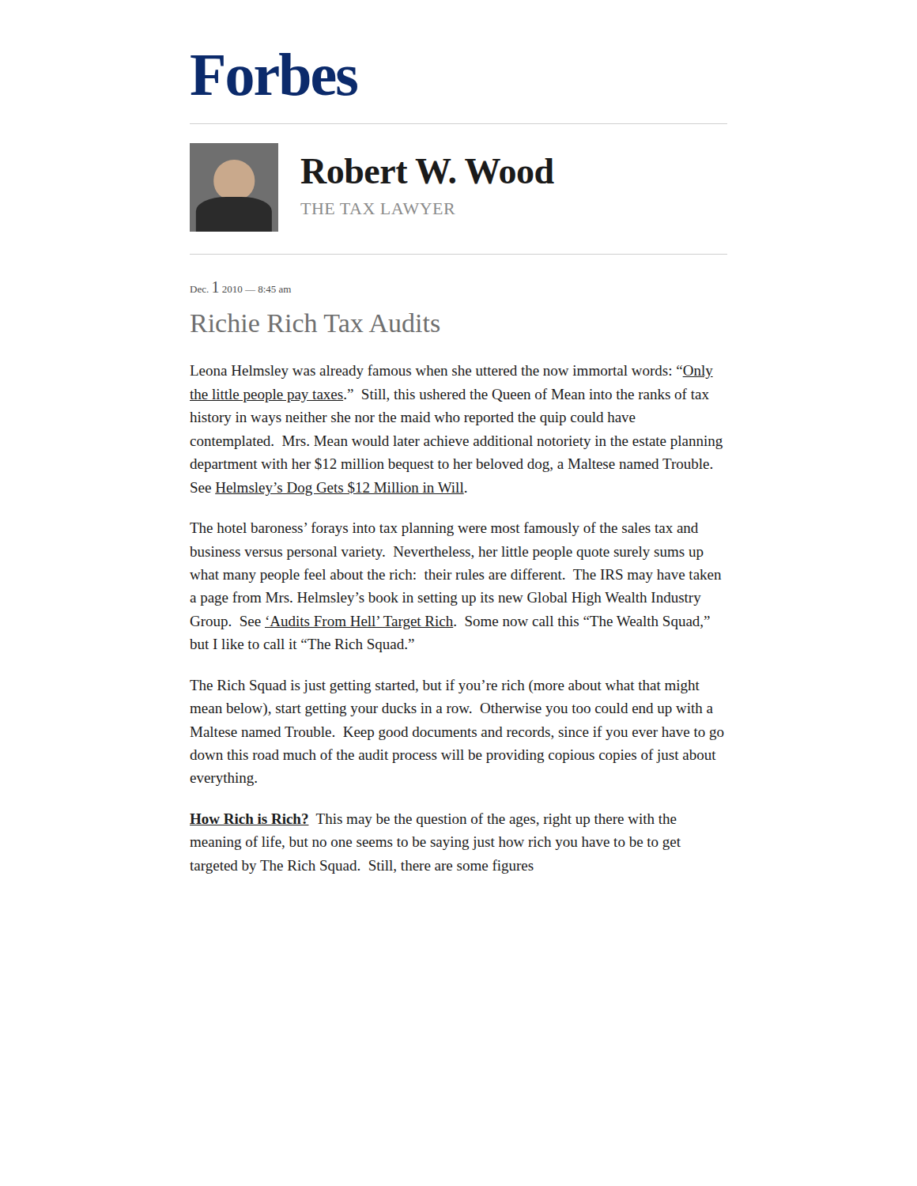Forbes
Robert W. Wood
The Tax Lawyer
Dec. 1 2010 — 8:45 am
Richie Rich Tax Audits
Leona Helmsley was already famous when she uttered the now immortal words: “Only the little people pay taxes.” Still, this ushered the Queen of Mean into the ranks of tax history in ways neither she nor the maid who reported the quip could have contemplated. Mrs. Mean would later achieve additional notoriety in the estate planning department with her $12 million bequest to her beloved dog, a Maltese named Trouble. See Helmsley’s Dog Gets $12 Million in Will.
The hotel baroness’ forays into tax planning were most famously of the sales tax and business versus personal variety. Nevertheless, her little people quote surely sums up what many people feel about the rich: their rules are different. The IRS may have taken a page from Mrs. Helmsley’s book in setting up its new Global High Wealth Industry Group. See ‘Audits From Hell’ Target Rich. Some now call this “The Wealth Squad,” but I like to call it “The Rich Squad.”
The Rich Squad is just getting started, but if you’re rich (more about what that might mean below), start getting your ducks in a row. Otherwise you too could end up with a Maltese named Trouble. Keep good documents and records, since if you ever have to go down this road much of the audit process will be providing copious copies of just about everything.
How Rich is Rich? This may be the question of the ages, right up there with the meaning of life, but no one seems to be saying just how rich you have to be to get targeted by The Rich Squad. Still, there are some figures